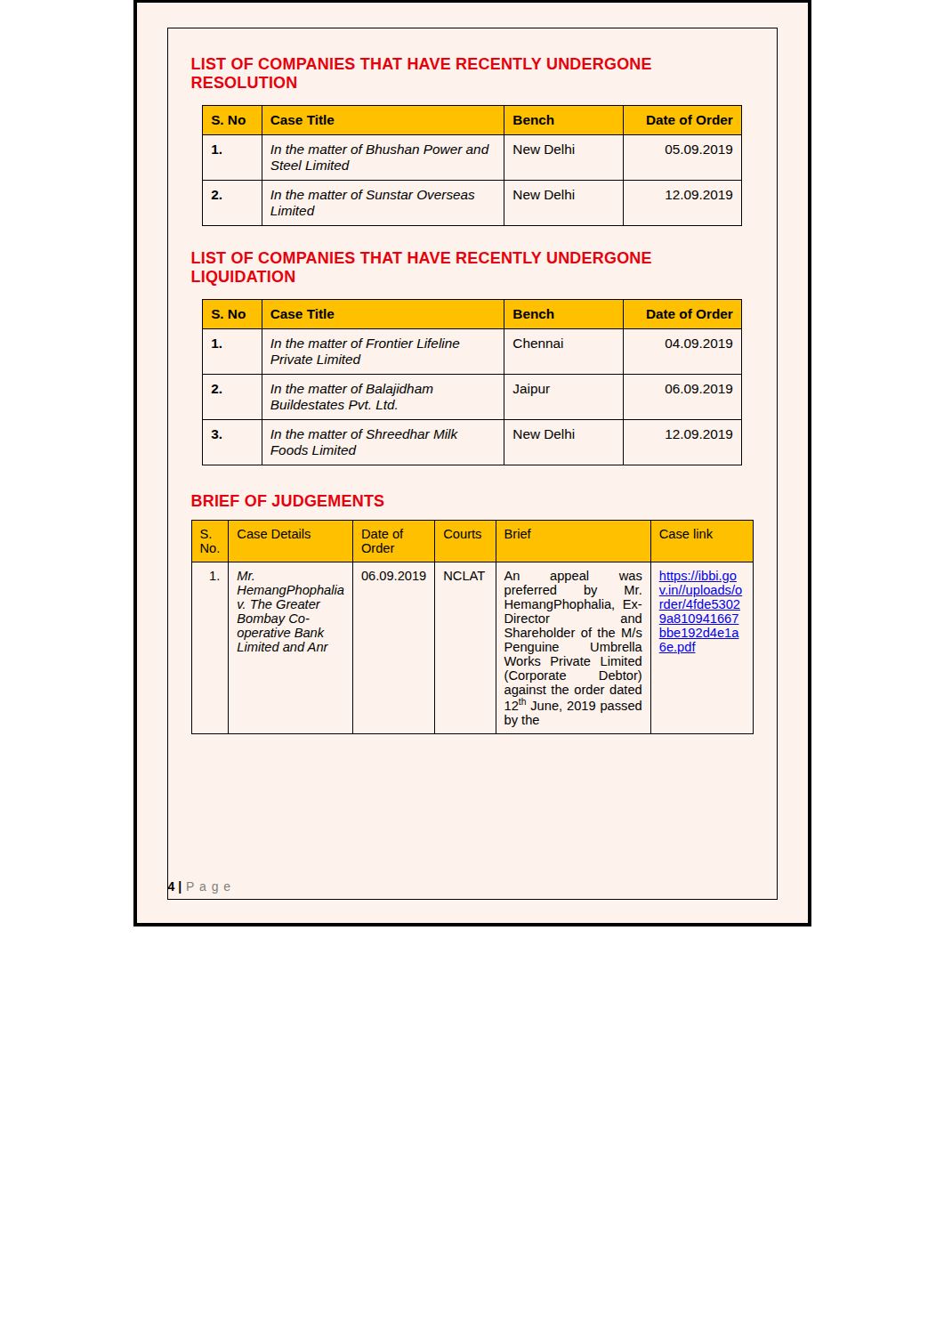LIST OF COMPANIES THAT HAVE RECENTLY UNDERGONE RESOLUTION
| S. No | Case Title | Bench | Date of Order |
| --- | --- | --- | --- |
| 1. | In the matter of Bhushan Power and Steel Limited | New Delhi | 05.09.2019 |
| 2. | In the matter of Sunstar Overseas Limited | New Delhi | 12.09.2019 |
LIST OF COMPANIES THAT HAVE RECENTLY UNDERGONE LIQUIDATION
| S. No | Case Title | Bench | Date of Order |
| --- | --- | --- | --- |
| 1. | In the matter of Frontier Lifeline Private Limited | Chennai | 04.09.2019 |
| 2. | In the matter of Balajidham Buildestates Pvt. Ltd. | Jaipur | 06.09.2019 |
| 3. | In the matter of Shreedhar Milk Foods Limited | New Delhi | 12.09.2019 |
BRIEF OF JUDGEMENTS
| S. No. | Case Details | Date of Order | Courts | Brief | Case link |
| --- | --- | --- | --- | --- | --- |
| 1. | Mr. HemangPhophalia v. The Greater Bombay Co-operative Bank Limited and Anr | 06.09.2019 | NCLAT | An appeal was preferred by Mr. HemangPhophalia, Ex-Director and Shareholder of the M/s Penguine Umbrella Works Private Limited (Corporate Debtor) against the order dated 12 th June, 2019 passed by the | https://ibbi.gov.in//uploads/order/4fde53029a810941667bbe192d4e1a6e.pdf |
4 | P a g e